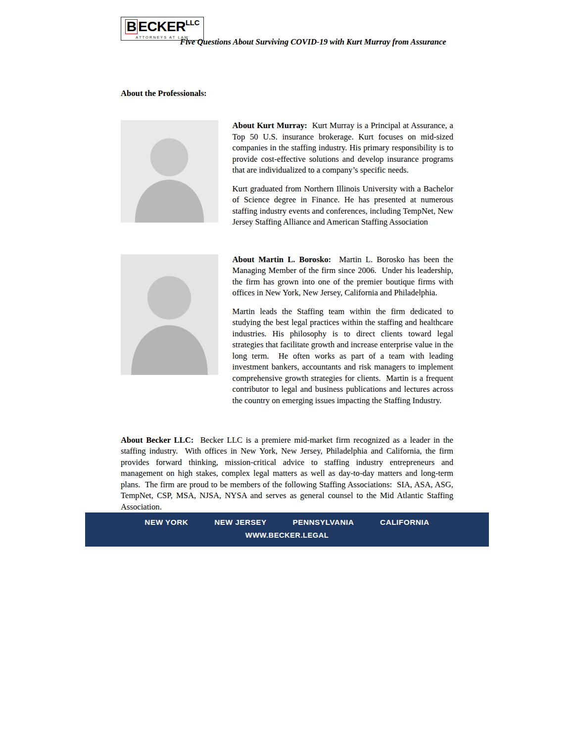BECKERLLC
ATTORNEYS AT LAW
Five Questions About Surviving COVID-19 with Kurt Murray from Assurance
About the Professionals:
About Kurt Murray: Kurt Murray is a Principal at Assurance, a Top 50 U.S. insurance brokerage. Kurt focuses on mid-sized companies in the staffing industry. His primary responsibility is to provide cost-effective solutions and develop insurance programs that are individualized to a company’s specific needs.
Kurt graduated from Northern Illinois University with a Bachelor of Science degree in Finance. He has presented at numerous staffing industry events and conferences, including TempNet, New Jersey Staffing Alliance and American Staffing Association
About Martin L. Borosko: Martin L. Borosko has been the Managing Member of the firm since 2006. Under his leadership, the firm has grown into one of the premier boutique firms with offices in New York, New Jersey, California and Philadelphia.
Martin leads the Staffing team within the firm dedicated to studying the best legal practices within the staffing and healthcare industries. His philosophy is to direct clients toward legal strategies that facilitate growth and increase enterprise value in the long term. He often works as part of a team with leading investment bankers, accountants and risk managers to implement comprehensive growth strategies for clients. Martin is a frequent contributor to legal and business publications and lectures across the country on emerging issues impacting the Staffing Industry.
About Becker LLC: Becker LLC is a premiere mid-market firm recognized as a leader in the staffing industry. With offices in New York, New Jersey, Philadelphia and California, the firm provides forward thinking, mission-critical advice to staffing industry entrepreneurs and management on high stakes, complex legal matters as well as day-to-day matters and long-term plans. The firm are proud to be members of the following Staffing Associations: SIA, ASA, ASG, TempNet, CSP, MSA, NJSA, NYSA and serves as general counsel to the Mid Atlantic Staffing Association.
NEW YORK NEW JERSEY PENNSYLVANIA CALIFORNIA
WWW.BECKER.LEGAL